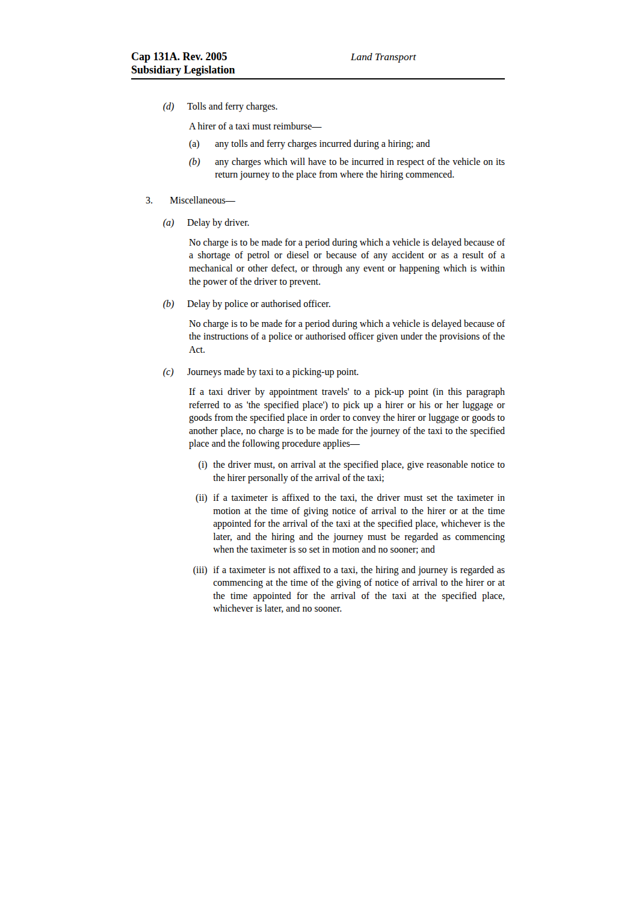Cap 131A. Rev. 2005
Land Transport
Subsidiary Legislation
(d)
Tolls and ferry charges.
A hirer of a taxi must reimburse—
(a)
any tolls and ferry charges incurred during a hiring; and
(b)
any charges which will have to be incurred in respect of the vehicle on its return journey to the place from where the hiring commenced.
3.
Miscellaneous—
(a)
Delay by driver.
No charge is to be made for a period during which a vehicle is delayed because of a shortage of petrol or diesel or because of any accident or as a result of a mechanical or other defect, or through any event or happening which is within the power of the driver to prevent.
(b)
Delay by police or authorised officer.
No charge is to be made for a period during which a vehicle is delayed because of the instructions of a police or authorised officer given under the provisions of the Act.
(c)
Journeys made by taxi to a picking-up point.
If a taxi driver by appointment travels' to a pick-up point (in this paragraph referred to as 'the specified place') to pick up a hirer or his or her luggage or goods from the specified place in order to convey the hirer or luggage or goods to another place, no charge is to be made for the journey of the taxi to the specified place and the following procedure applies—
(i)
the driver must, on arrival at the specified place, give reasonable notice to the hirer personally of the arrival of the taxi;
(ii)
if a taximeter is affixed to the taxi, the driver must set the taximeter in motion at the time of giving notice of arrival to the hirer or at the time appointed for the arrival of the taxi at the specified place, whichever is the later, and the hiring and the journey must be regarded as commencing when the taximeter is so set in motion and no sooner; and
(iii)
if a taximeter is not affixed to a taxi, the hiring and journey is regarded as commencing at the time of the giving of notice of arrival to the hirer or at the time appointed for the arrival of the taxi at the specified place, whichever is later, and no sooner.